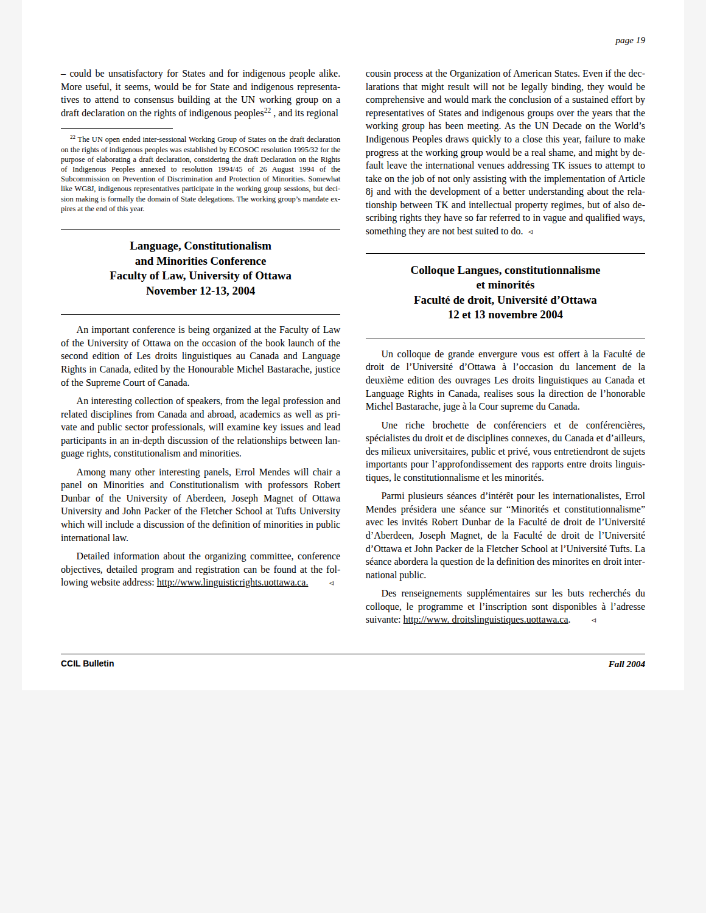page 19
– could be unsatisfactory for States and for indigenous people alike. More useful, it seems, would be for State and indigenous representatives to attend to consensus building at the UN working group on a draft declaration on the rights of indigenous peoples22 , and its regional
22 The UN open ended inter-sessional Working Group of States on the draft declaration on the rights of indigenous peoples was established by ECOSOC resolution 1995/32 for the purpose of elaborating a draft declaration, considering the draft Declaration on the Rights of Indigenous Peoples annexed to resolution 1994/45 of 26 August 1994 of the Subcommission on Prevention of Discrimination and Protection of Minorities. Somewhat like WG8J, indigenous representatives participate in the working group sessions, but decision making is formally the domain of State delegations. The working group’s mandate expires at the end of this year.
Language, Constitutionalism and Minorities Conference Faculty of Law, University of Ottawa November 12-13, 2004
An important conference is being organized at the Faculty of Law of the University of Ottawa on the occasion of the book launch of the second edition of Les droits linguistiques au Canada and Language Rights in Canada, edited by the Honourable Michel Bastarache, justice of the Supreme Court of Canada.
An interesting collection of speakers, from the legal profession and related disciplines from Canada and abroad, academics as well as private and public sector professionals, will examine key issues and lead participants in an in-depth discussion of the relationships between language rights, constitutionalism and minorities.
Among many other interesting panels, Errol Mendes will chair a panel on Minorities and Constitutionalism with professors Robert Dunbar of the University of Aberdeen, Joseph Magnet of Ottawa University and John Packer of the Fletcher School at Tufts University which will include a discussion of the definition of minorities in public international law.
Detailed information about the organizing committee, conference objectives, detailed program and registration can be found at the following website address: http://www.linguisticrights.uottawa.ca.◃
cousin process at the Organization of American States. Even if the declarations that might result will not be legally binding, they would be comprehensive and would mark the conclusion of a sustained effort by representatives of States and indigenous groups over the years that the working group has been meeting. As the UN Decade on the World’s Indigenous Peoples draws quickly to a close this year, failure to make progress at the working group would be a real shame, and might by default leave the international venues addressing TK issues to attempt to take on the job of not only assisting with the implementation of Article 8j and with the development of a better understanding about the relationship between TK and intellectual property regimes, but of also describing rights they have so far referred to in vague and qualified ways, something they are not best suited to do.◃
Colloque Langues, constitutionnalisme et minorités Faculté de droit, Université d’Ottawa 12 et 13 novembre 2004
Un colloque de grande envergure vous est offert à la Faculté de droit de l’Université d’Ottawa à l’occasion du lancement de la deuxième edition des ouvrages Les droits linguistiques au Canada et Language Rights in Canada, realises sous la direction de l’honorable Michel Bastarache, juge à la Cour supreme du Canada.
Une riche brochette de conférenciers et de conférencières, spécialistes du droit et de disciplines connexes, du Canada et d’ailleurs, des milieux universitaires, public et privé, vous entretiendront de sujets importants pour l’approfondissement des rapports entre droits linguistiques, le constitutionnalisme et les minorités.
Parmi plusieurs séances d’intérêt pour les internationalistes, Errol Mendes présidera une séance sur “Minorités et constitutionnalisme” avec les invités Robert Dunbar de la Faculté de droit de l’Université d’Aberdeen, Joseph Magnet, de la Faculté de droit de l’Université d’Ottawa et John Packer de la Fletcher School at l’Université Tufts. La séance abordera la question de la definition des minorites en droit international public.
Des renseignements supplémentaires sur les buts recherchés du colloque, le programme et l’inscription sont disponibles à l’adresse suivante: http://www. droitslinguistiques.uottawa.ca.◃
CCIL Bulletin
Fall 2004